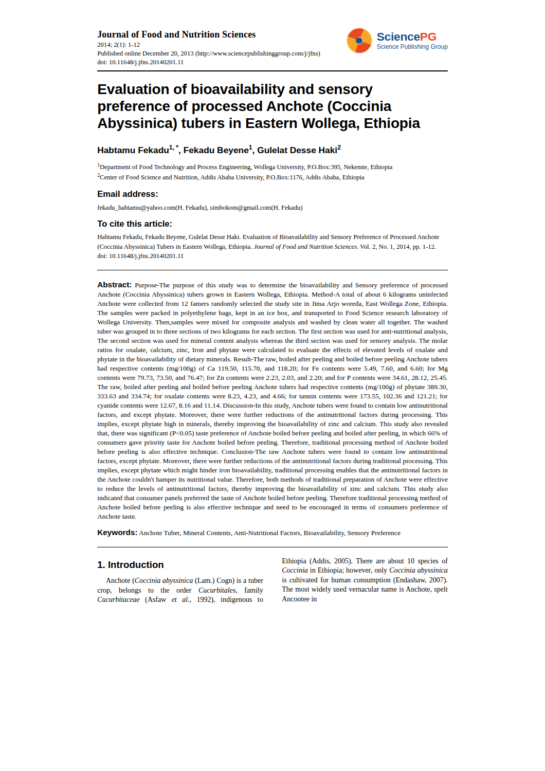Journal of Food and Nutrition Sciences
2014; 2(1): 1-12
Published online December 20, 2013 (http://www.sciencepublishinggroup.com/j/jfns)
doi: 10.11648/j.jfns.20140201.11
SciencePG
Science Publishing Group
Evaluation of bioavailability and sensory preference of processed Anchote (Coccinia Abyssinica) tubers in Eastern Wollega, Ethiopia
Habtamu Fekadu1, *, Fekadu Beyene1, Gulelat Desse Haki2
1Department of Food Technology and Process Engineering, Wollega University, P.O.Box:395, Nekemte, Ethiopia
2Center of Food Science and Nutrition, Addis Ababa University, P.O.Box:1176, Addis Ababa, Ethiopia
Email address:
fekadu_habtamu@yahoo.com(H. Fekadu), simbokom@gmail.com(H. Fekadu)
To cite this article:
Habtamu Fekadu, Fekadu Beyene, Gulelat Desse Haki. Evaluation of Bioavailability and Sensory Preference of Processed Anchote (Coccinia Abyssinica) Tubers in Eastern Wollega, Ethiopia. Journal of Food and Nutrition Sciences. Vol. 2, No. 1, 2014, pp. 1-12. doi: 10.11648/j.jfns.20140201.11
Abstract: Purpose-The purpose of this study was to determine the bioavailability and Sensory preference of processed Anchote (Coccinia Abyssinica) tubers grown in Eastern Wollega, Ethiopia. Method-A total of about 6 kilograms uninfected Anchote were collected from 12 famers randomly selected the study site in Jima Arjo woreda, East Wollega Zone, Ethiopia. The samples were packed in polyethylene bags, kept in an ice box, and transported to Food Science research laboratory of Wollega University. Then,samples were mixed for composite analysis and washed by clean water all together. The washed tuber was grouped in to three sections of two kilograms for each section. The first section was used for anti-nutritional analysis, The second section was used for mineral content analysis whereas the third section was used for sensory analysis. The molar ratios for oxalate, calcium, zinc, Iron and phytate were calculated to evaluate the effects of elevated levels of oxalate and phytate in the bioavailability of dietary minerals. Result-The raw, boiled after peeling and boiled before peeling Anchote tubers had respective contents (mg/100g) of Ca 119.50, 115.70, and 118.20; for Fe contents were 5.49, 7.60, and 6.60; for Mg contents were 79.73, 73.50, and 76.47; for Zn contents were 2.23, 2.03, and 2.20; and for P contents were 34.61, 28.12, 25.45. The raw, boiled after peeling and boiled before peeling Anchote tubers had respective contents (mg/100g) of phytate 389.30, 333.63 and 334.74; for oxalate contents were 8.23, 4.23, and 4.66; for tannin contents were 173.55, 102.36 and 121.21; for cyanide contents were 12.67, 8.16 and 11.14. Discussion-In this study, Anchote tubers were found to contain low antinutritional factors, and except phytate. Moreover, there were further reductions of the antinutritional factors during processing. This implies, except phytate high in minerals, thereby improving the bioavailability of zinc and calcium. This study also revealed that, there was significant (P<0.05) taste preference of Anchote boiled before peeling and boiled after peeling, in which 66% of consumers gave priority taste for Anchote boiled before peeling. Therefore, traditional processing method of Anchote boiled before peeling is also effective technique. Conclusion-The raw Anchote tubers were found to contain low antinutritional factors, except phytate. Moreover, there were further reductions of the antinutritional factors during traditional processing. This implies, except phytate which might hinder iron bioavailability, traditional processing enables that the antinutritional factors in the Anchote couldn't hamper its nutritional value. Therefore, both methods of traditional preparation of Anchote were effective to reduce the levels of antinutritional factors, thereby improving the bioavailability of zinc and calcium. This study also indicated that consumer panels preferred the taste of Anchote boiled before peeling. Therefore traditional processing method of Anchote boiled before peeling is also effective technique and need to be encouraged in terms of consumers preference of Anchote taste.
Keywords: Anchote Tuber, Mineral Contents, Anti-Nutritional Factors, Bioavailability, Sensory Preference
1. Introduction
Anchote (Coccinia abyssinica (Lam.) Cogn) is a tuber crop, belongs to the order Cucurbitales, family Cucurbitaceae (Asfaw et al., 1992), indigenous to Ethiopia (Addis, 2005). There are about 10 species of Coccinia in Ethiopia; however, only Coccinia abyssinica is cultivated for human consumption (Endashaw, 2007). The most widely used vernacular name is Anchote, spelt Ancootee in